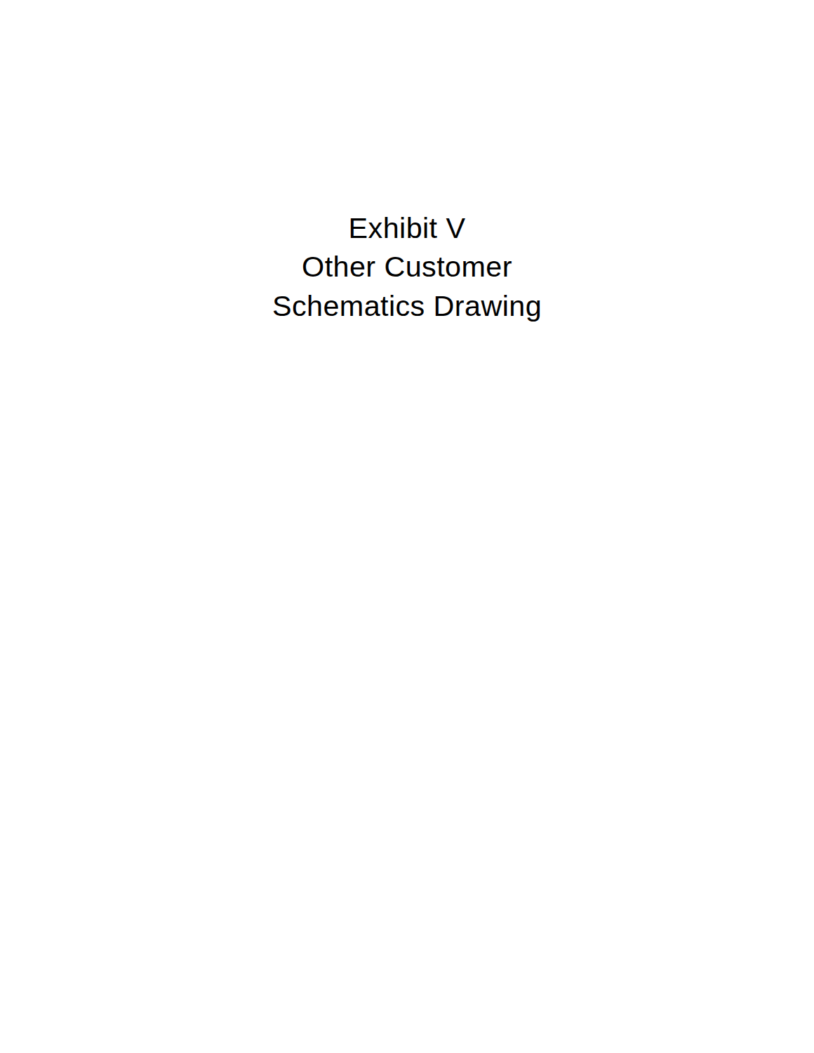Exhibit V Other Customer Schematics Drawing